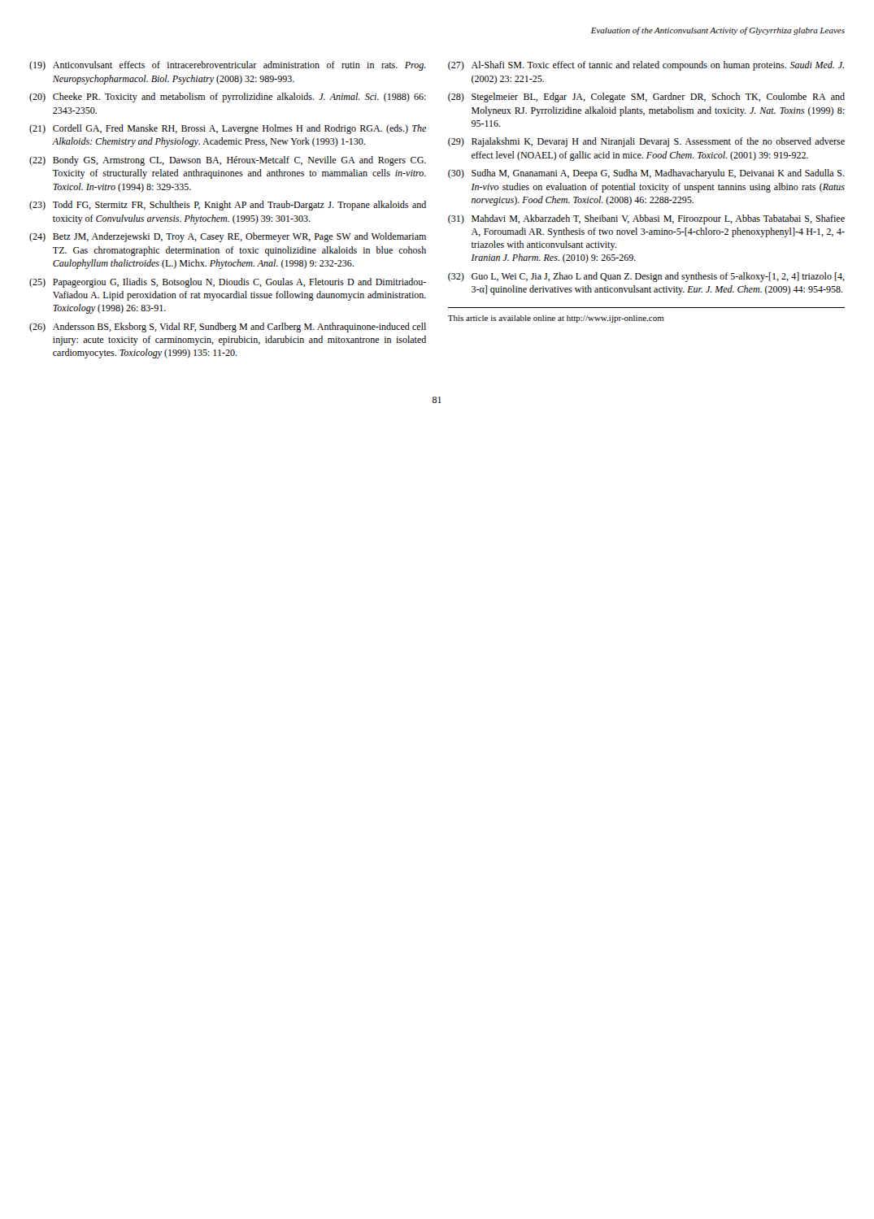Evaluation of the Anticonvulsant Activity of Glycyrrhiza glabra Leaves
Anticonvulsant effects of intracerebroventricular administration of rutin in rats. Prog. Neuropsychopharmacol. Biol. Psychiatry (2008) 32: 989-993.
Cheeke PR. Toxicity and metabolism of pyrrolizidine alkaloids. J. Animal. Sci. (1988) 66: 2343-2350.
Cordell GA, Fred Manske RH, Brossi A, Lavergne Holmes H and Rodrigo RGA. (eds.) The Alkaloids: Chemistry and Physiology. Academic Press, New York (1993) 1-130.
Bondy GS, Armstrong CL, Dawson BA, Héroux-Metcalf C, Neville GA and Rogers CG. Toxicity of structurally related anthraquinones and anthrones to mammalian cells in-vitro. Toxicol. In-vitro (1994) 8: 329-335.
Todd FG, Stermitz FR, Schultheis P, Knight AP and Traub-Dargatz J. Tropane alkaloids and toxicity of Convulvulus arvensis. Phytochem. (1995) 39: 301-303.
Betz JM, Anderzejewski D, Troy A, Casey RE, Obermeyer WR, Page SW and Woldemariam TZ. Gas chromatographic determination of toxic quinolizidine alkaloids in blue cohosh Caulophyllum thalictroides (L.) Michx. Phytochem. Anal. (1998) 9: 232-236.
Papageorgiou G, Iliadis S, Botsoglou N, Dioudis C, Goulas A, Fletouris D and Dimitriadou-Vafiadou A. Lipid peroxidation of rat myocardial tissue following daunomycin administration. Toxicology (1998) 26: 83-91.
Andersson BS, Eksborg S, Vidal RF, Sundberg M and Carlberg M. Anthraquinone-induced cell injury: acute toxicity of carminomycin, epirubicin, idarubicin and mitoxantrone in isolated cardiomyocytes. Toxicology (1999) 135: 11-20.
Al-Shafi SM. Toxic effect of tannic and related compounds on human proteins. Saudi Med. J. (2002) 23: 221-25.
Stegelmeier BL, Edgar JA, Colegate SM, Gardner DR, Schoch TK, Coulombe RA and Molyneux RJ. Pyrrolizidine alkaloid plants, metabolism and toxicity. J. Nat. Toxins (1999) 8: 95-116.
Rajalakshmi K, Devaraj H and Niranjali Devaraj S. Assessment of the no observed adverse effect level (NOAEL) of gallic acid in mice. Food Chem. Toxicol. (2001) 39: 919-922.
Sudha M, Gnanamani A, Deepa G, Sudha M, Madhavacharyulu E, Deivanai K and Sadulla S. In-vivo studies on evaluation of potential toxicity of unspent tannins using albino rats (Ratus norvegicus). Food Chem. Toxicol. (2008) 46: 2288-2295.
Mahdavi M, Akbarzadeh T, Sheibani V, Abbasi M, Firoozpour L, Abbas Tabatabai S, Shafiee A, Foroumadi AR. Synthesis of two novel 3-amino-5-[4-chloro-2 phenoxyphenyl]-4 H-1, 2, 4-triazoles with anticonvulsant activity.
Iranian J. Pharm. Res. (2010) 9: 265-269.
Guo L, Wei C, Jia J, Zhao L and Quan Z. Design and synthesis of 5-alkoxy-[1, 2, 4] triazolo [4, 3-α] quinoline derivatives with anticonvulsant activity. Eur. J. Med. Chem. (2009) 44: 954-958.
This article is available online at http://www.ijpr-online.com
81